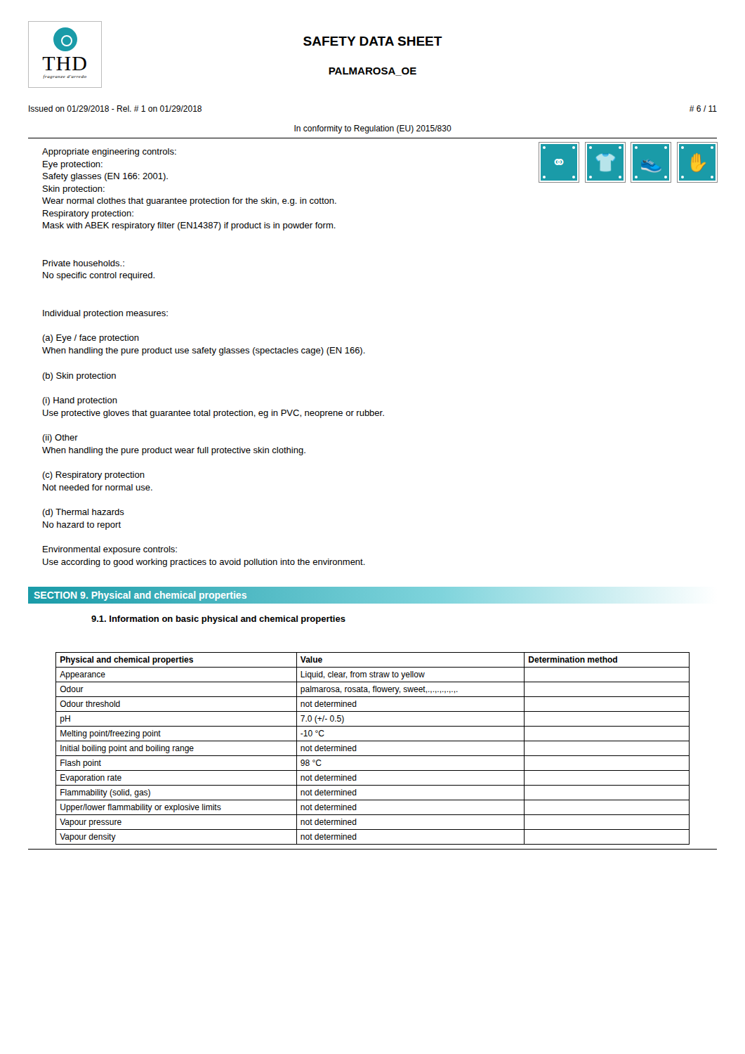THD
fragranze d'arredo
SAFETY DATA SHEET
PALMAROSA_OE
Issued on 01/29/2018 - Rel. # 1 on 01/29/2018 # 6 / 11
In conformity to Regulation (EU) 2015/830
⚭ 👕 👟 ✋
Appropriate engineering controls:
Eye protection:
Safety glasses (EN 166: 2001).
Skin protection:
Wear normal clothes that guarantee protection for the skin, e.g. in cotton.
Respiratory protection:
Mask with ABEK respiratory filter (EN14387) if product is in powder form.
Private households.:
No specific control required.
Individual protection measures:
(a) Eye / face protection
When handling the pure product use safety glasses (spectacles cage) (EN 166).
(b) Skin protection
(i) Hand protection
Use protective gloves that guarantee total protection, eg in PVC, neoprene or rubber.
(ii) Other
When handling the pure product wear full protective skin clothing.
(c) Respiratory protection
Not needed for normal use.
(d) Thermal hazards
No hazard to report
Environmental exposure controls:
Use according to good working practices to avoid pollution into the environment.
SECTION 9. Physical and chemical properties
9.1. Information on basic physical and chemical properties
| Physical and chemical properties | Value | Determination method |
| --- | --- | --- |
| Appearance | Liquid, clear, from straw to yellow | |
| Odour | palmarosa, rosata, flowery, sweet,.,.,.,.,.,.,. | |
| Odour threshold | not determined | |
| pH | 7.0 (+/- 0.5) | |
| Melting point/freezing point | -10 °C | |
| Initial boiling point and boiling range | not determined | |
| Flash point | 98 °C | |
| Evaporation rate | not determined | |
| Flammability (solid, gas) | not determined | |
| Upper/lower flammability or explosive limits | not determined | |
| Vapour pressure | not determined | |
| Vapour density | not determined | |